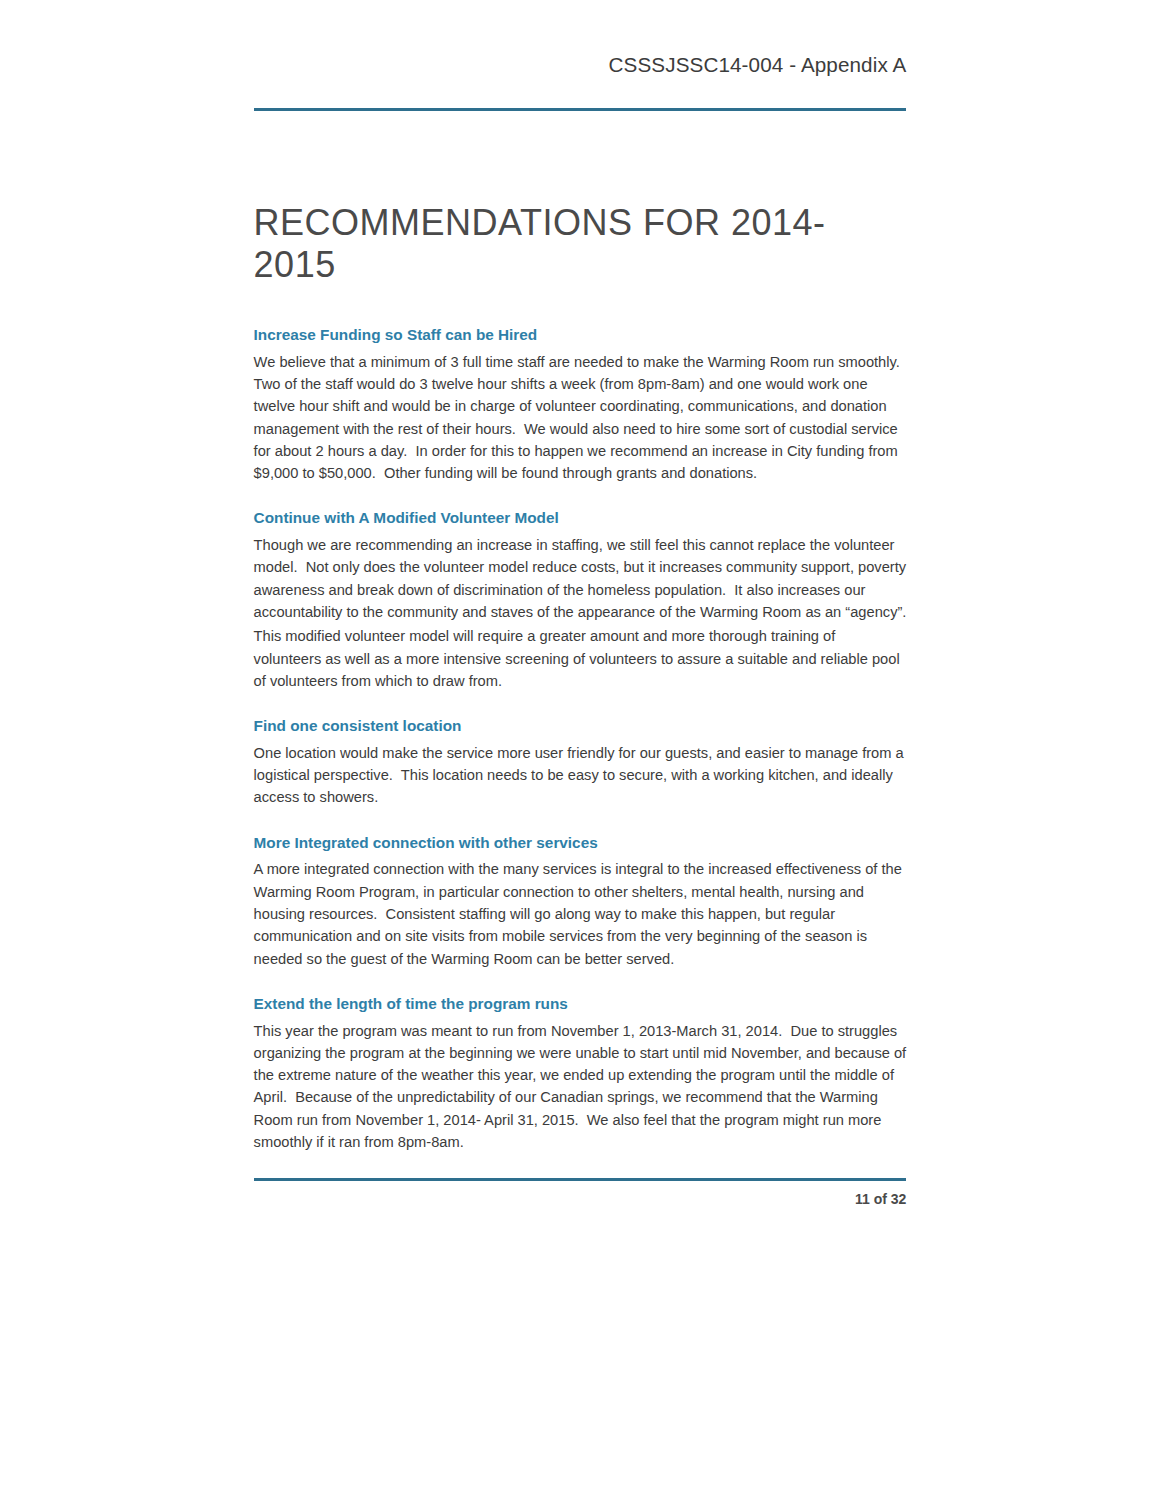CSSSJSSC14-004 - Appendix A
RECOMMENDATIONS FOR 2014-2015
Increase Funding so Staff can be Hired
We believe that a minimum of 3 full time staff are needed to make the Warming Room run smoothly. Two of the staff would do 3 twelve hour shifts a week (from 8pm-8am) and one would work one twelve hour shift and would be in charge of volunteer coordinating, communications, and donation management with the rest of their hours. We would also need to hire some sort of custodial service for about 2 hours a day. In order for this to happen we recommend an increase in City funding from $9,000 to $50,000. Other funding will be found through grants and donations.
Continue with A Modified Volunteer Model
Though we are recommending an increase in staffing, we still feel this cannot replace the volunteer model. Not only does the volunteer model reduce costs, but it increases community support, poverty awareness and break down of discrimination of the homeless population. It also increases our accountability to the community and staves of the appearance of the Warming Room as an “agency”.
This modified volunteer model will require a greater amount and more thorough training of volunteers as well as a more intensive screening of volunteers to assure a suitable and reliable pool of volunteers from which to draw from.
Find one consistent location
One location would make the service more user friendly for our guests, and easier to manage from a logistical perspective. This location needs to be easy to secure, with a working kitchen, and ideally access to showers.
More Integrated connection with other services
A more integrated connection with the many services is integral to the increased effectiveness of the Warming Room Program, in particular connection to other shelters, mental health, nursing and housing resources. Consistent staffing will go along way to make this happen, but regular communication and on site visits from mobile services from the very beginning of the season is needed so the guest of the Warming Room can be better served.
Extend the length of time the program runs
This year the program was meant to run from November 1, 2013-March 31, 2014. Due to struggles organizing the program at the beginning we were unable to start until mid November, and because of the extreme nature of the weather this year, we ended up extending the program until the middle of April. Because of the unpredictability of our Canadian springs, we recommend that the Warming Room run from November 1, 2014- April 31, 2015. We also feel that the program might run more smoothly if it ran from 8pm-8am.
11 of 32